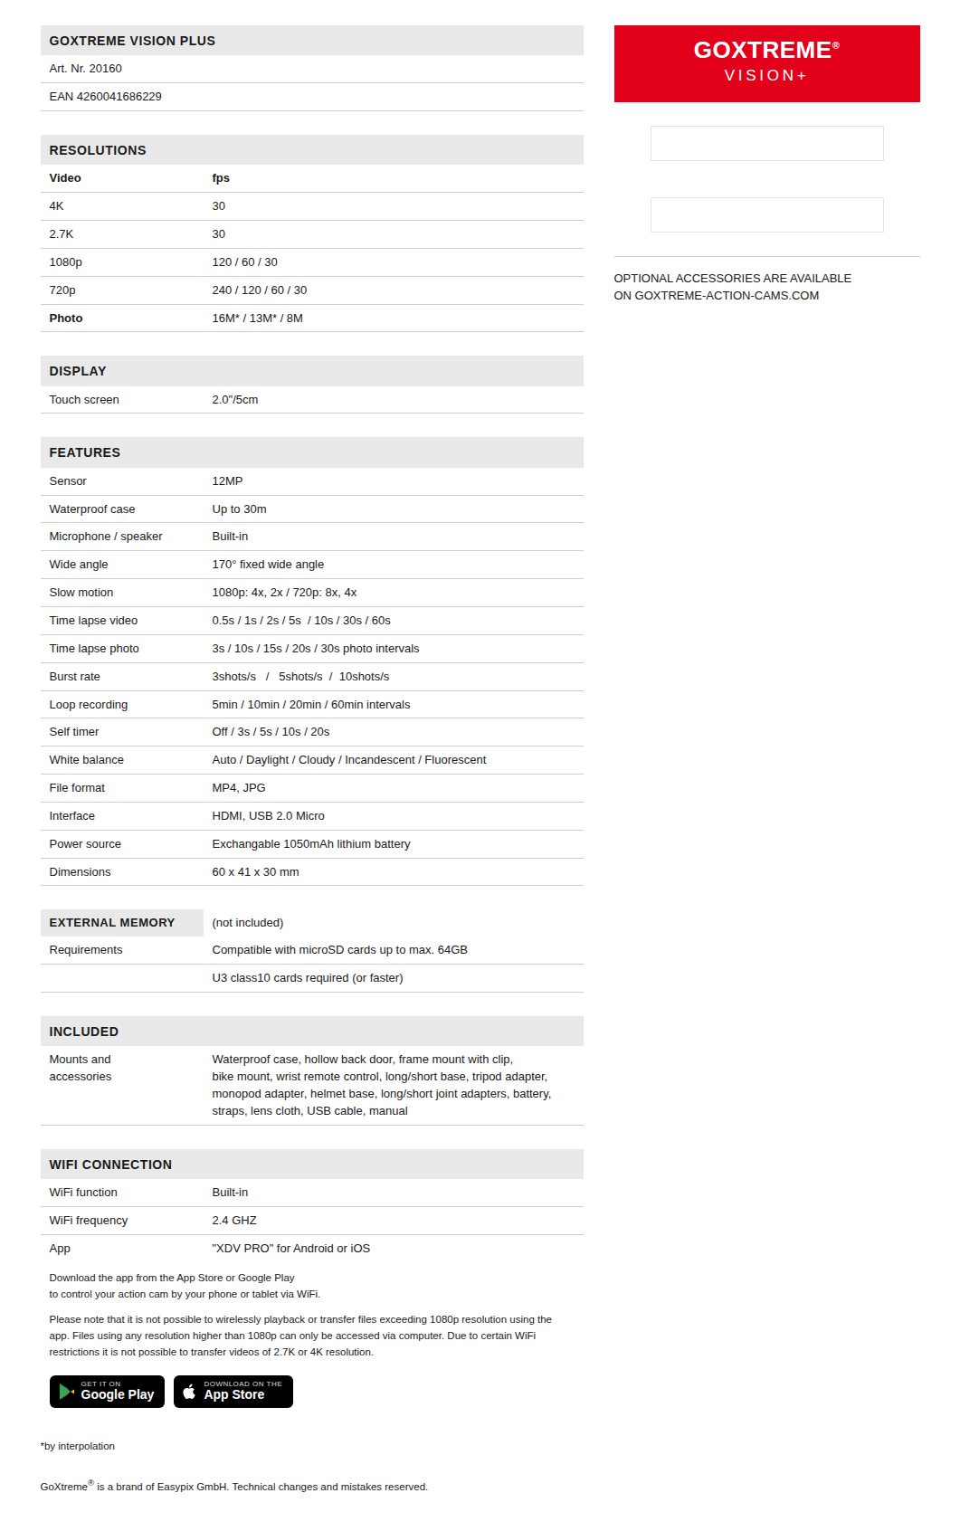GoXtreme Vision Plus
| Art. Nr. 20160 |
| EAN 4260041686229 |
Resolutions
| Video | fps |
| 4K | 30 |
| 2.7K | 30 |
| 1080p | 120 / 60 / 30 |
| 720p | 240 / 120 / 60 / 30 |
| Photo | 16M* / 13M* / 8M |
Display
| Touch screen | 2.0"/5cm |
Features
| Sensor | 12MP |
| Waterproof case | Up to 30m |
| Microphone / speaker | Built-in |
| Wide angle | 170° fixed wide angle |
| Slow motion | 1080p: 4x, 2x / 720p: 8x, 4x |
| Time lapse video | 0.5s / 1s / 2s / 5s / 10s / 30s / 60s |
| Time lapse photo | 3s / 10s / 15s / 20s / 30s photo intervals |
| Burst rate | 3shots/s / 5shots/s / 10shots/s |
| Loop recording | 5min / 10min / 20min / 60min intervals |
| Self timer | Off / 3s / 5s / 10s / 20s |
| White balance | Auto / Daylight / Cloudy / Incandescent / Fluorescent |
| File format | MP4, JPG |
| Interface | HDMI, USB 2.0 Micro |
| Power source | Exchangable 1050mAh lithium battery |
| Dimensions | 60 x 41 x 30 mm |
| External memory | (not included) |
| Requirements | Compatible with microSD cards up to max. 64GB |
| | U3 class10 cards required (or faster) |
Included
| Mounts and accessories | Waterproof case, hollow back door, frame mount with clip, bike mount, wrist remote control, long/short base, tripod adapter, monopod adapter, helmet base, long/short joint adapters, battery, straps, lens cloth, USB cable, manual |
WiFi connection
| WiFi function | Built-in |
| WiFi frequency | 2.4 GHZ |
| App | "XDV PRO" for Android or iOS |
Download the app from the App Store or Google Play
to control your action cam by your phone or tablet via WiFi.
Please note that it is not possible to wirelessly playback or transfer files exceeding 1080p resolution using the app. Files using any resolution higher than 1080p can only be accessed via computer. Due to certain WiFi restrictions it is not possible to transfer videos of 2.7K or 4K resolution.
Get it on Google Play Download on the App Store
*by interpolation
GoXtreme® is a brand of Easypix GmbH. Technical changes and mistakes reserved.
GOXTREME®
VISION+
OPTIONAL ACCESSORIES ARE AVAILABLE
ON GOXTREME-ACTION-CAMS.COM